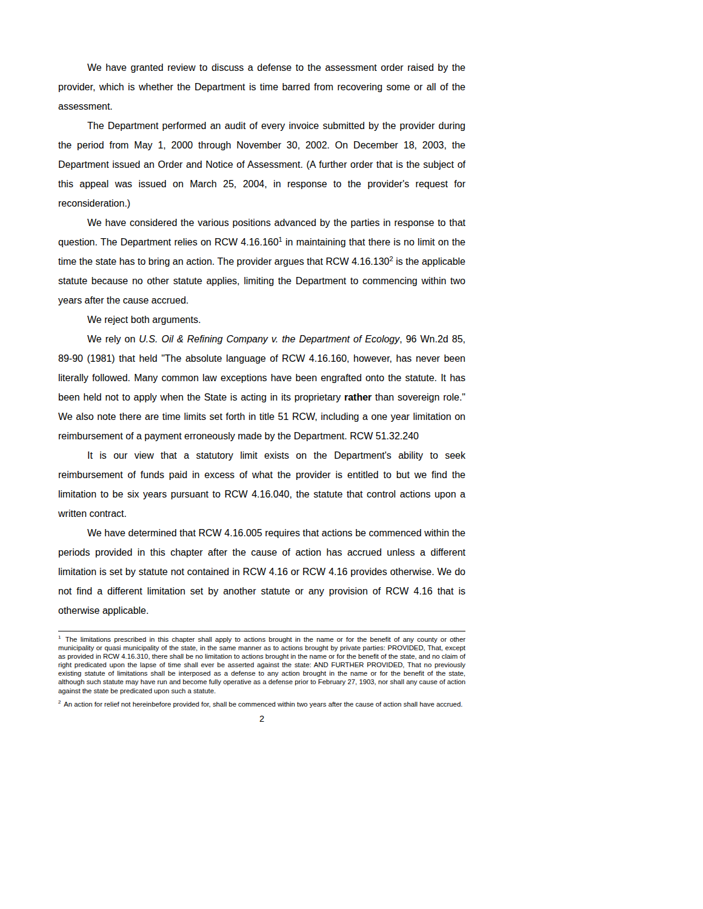We have granted review to discuss a defense to the assessment order raised by the provider, which is whether the Department is time barred from recovering some or all of the assessment.
The Department performed an audit of every invoice submitted by the provider during the period from May 1, 2000 through November 30, 2002. On December 18, 2003, the Department issued an Order and Notice of Assessment. (A further order that is the subject of this appeal was issued on March 25, 2004, in response to the provider's request for reconsideration.)
We have considered the various positions advanced by the parties in response to that question. The Department relies on RCW 4.16.1601 in maintaining that there is no limit on the time the state has to bring an action. The provider argues that RCW 4.16.1302 is the applicable statute because no other statute applies, limiting the Department to commencing within two years after the cause accrued.
We reject both arguments.
We rely on U.S. Oil & Refining Company v. the Department of Ecology, 96 Wn.2d 85, 89-90 (1981) that held "The absolute language of RCW 4.16.160, however, has never been literally followed. Many common law exceptions have been engrafted onto the statute. It has been held not to apply when the State is acting in its proprietary rather than sovereign role." We also note there are time limits set forth in title 51 RCW, including a one year limitation on reimbursement of a payment erroneously made by the Department. RCW 51.32.240
It is our view that a statutory limit exists on the Department's ability to seek reimbursement of funds paid in excess of what the provider is entitled to but we find the limitation to be six years pursuant to RCW 4.16.040, the statute that control actions upon a written contract.
We have determined that RCW 4.16.005 requires that actions be commenced within the periods provided in this chapter after the cause of action has accrued unless a different limitation is set by statute not contained in RCW 4.16 or RCW 4.16 provides otherwise. We do not find a different limitation set by another statute or any provision of RCW 4.16 that is otherwise applicable.
1 The limitations prescribed in this chapter shall apply to actions brought in the name or for the benefit of any county or other municipality or quasi municipality of the state, in the same manner as to actions brought by private parties: PROVIDED, That, except as provided in RCW 4.16.310, there shall be no limitation to actions brought in the name or for the benefit of the state, and no claim of right predicated upon the lapse of time shall ever be asserted against the state: AND FURTHER PROVIDED, That no previously existing statute of limitations shall be interposed as a defense to any action brought in the name or for the benefit of the state, although such statute may have run and become fully operative as a defense prior to February 27, 1903, nor shall any cause of action against the state be predicated upon such a statute.
2 An action for relief not hereinbefore provided for, shall be commenced within two years after the cause of action shall have accrued.
2